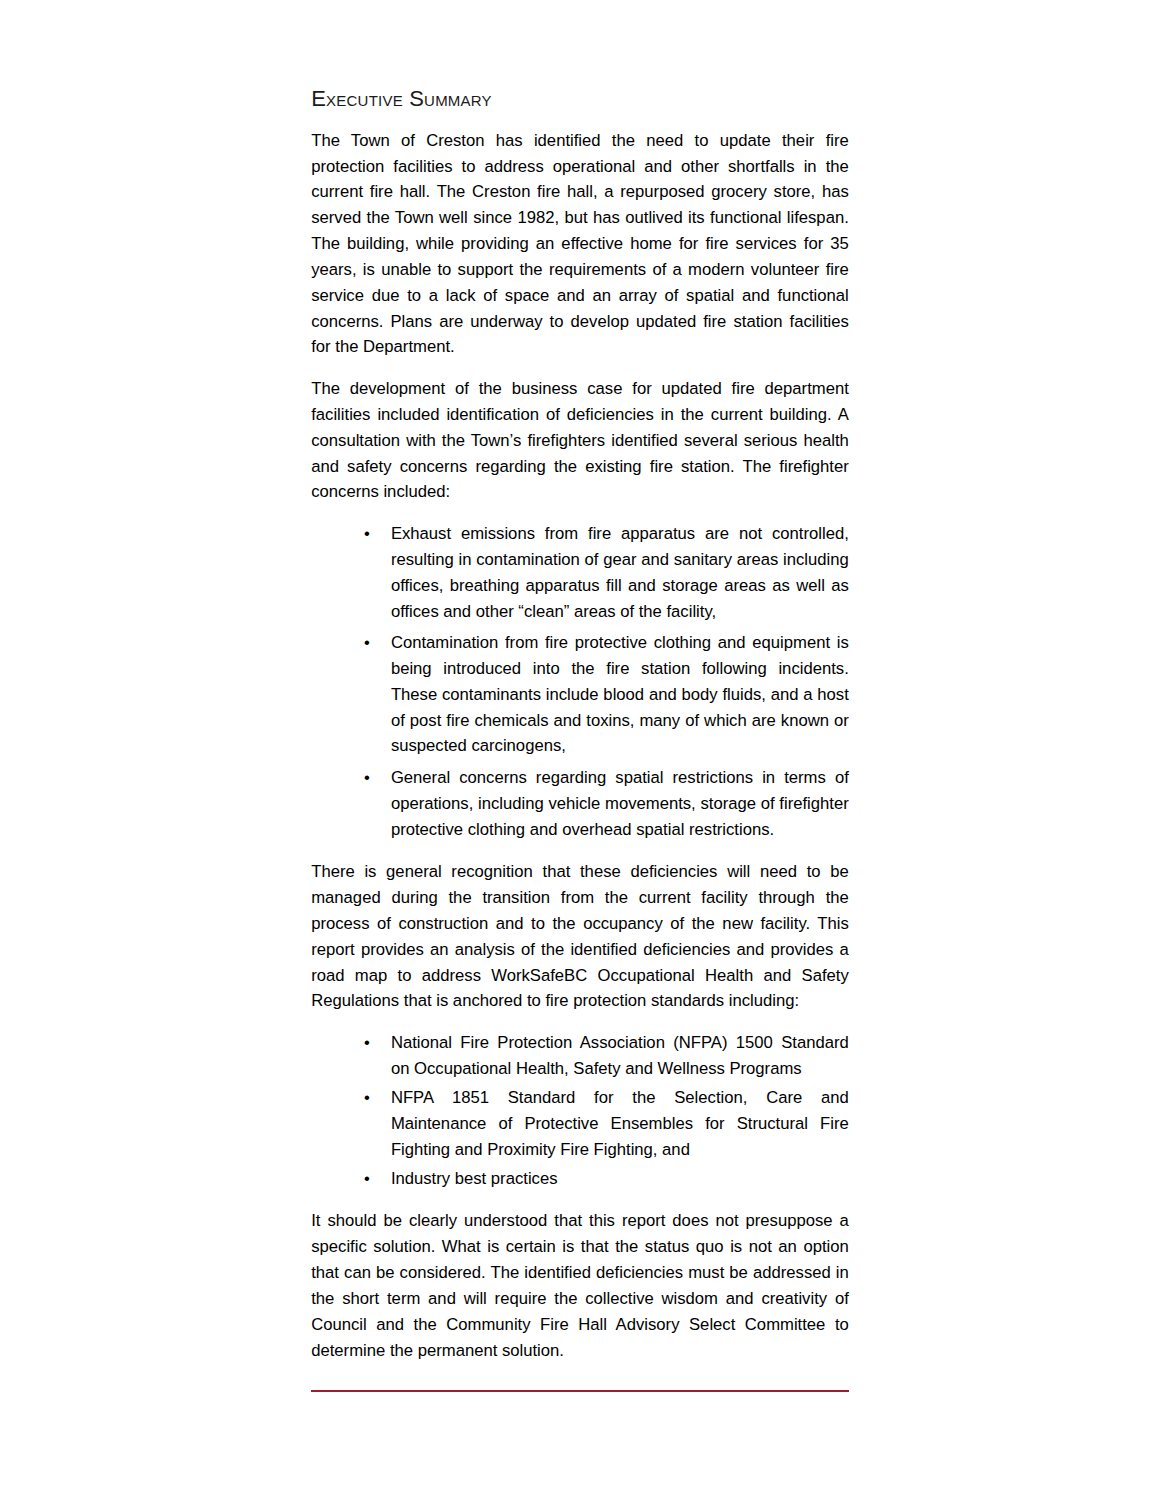Executive Summary
The Town of Creston has identified the need to update their fire protection facilities to address operational and other shortfalls in the current fire hall. The Creston fire hall, a repurposed grocery store, has served the Town well since 1982, but has outlived its functional lifespan. The building, while providing an effective home for fire services for 35 years, is unable to support the requirements of a modern volunteer fire service due to a lack of space and an array of spatial and functional concerns. Plans are underway to develop updated fire station facilities for the Department.
The development of the business case for updated fire department facilities included identification of deficiencies in the current building. A consultation with the Town’s firefighters identified several serious health and safety concerns regarding the existing fire station. The firefighter concerns included:
Exhaust emissions from fire apparatus are not controlled, resulting in contamination of gear and sanitary areas including offices, breathing apparatus fill and storage areas as well as offices and other “clean” areas of the facility,
Contamination from fire protective clothing and equipment is being introduced into the fire station following incidents. These contaminants include blood and body fluids, and a host of post fire chemicals and toxins, many of which are known or suspected carcinogens,
General concerns regarding spatial restrictions in terms of operations, including vehicle movements, storage of firefighter protective clothing and overhead spatial restrictions.
There is general recognition that these deficiencies will need to be managed during the transition from the current facility through the process of construction and to the occupancy of the new facility. This report provides an analysis of the identified deficiencies and provides a road map to address WorkSafeBC Occupational Health and Safety Regulations that is anchored to fire protection standards including:
National Fire Protection Association (NFPA) 1500 Standard on Occupational Health, Safety and Wellness Programs
NFPA 1851 Standard for the Selection, Care and Maintenance of Protective Ensembles for Structural Fire Fighting and Proximity Fire Fighting, and
Industry best practices
It should be clearly understood that this report does not presuppose a specific solution. What is certain is that the status quo is not an option that can be considered. The identified deficiencies must be addressed in the short term and will require the collective wisdom and creativity of Council and the Community Fire Hall Advisory Select Committee to determine the permanent solution.